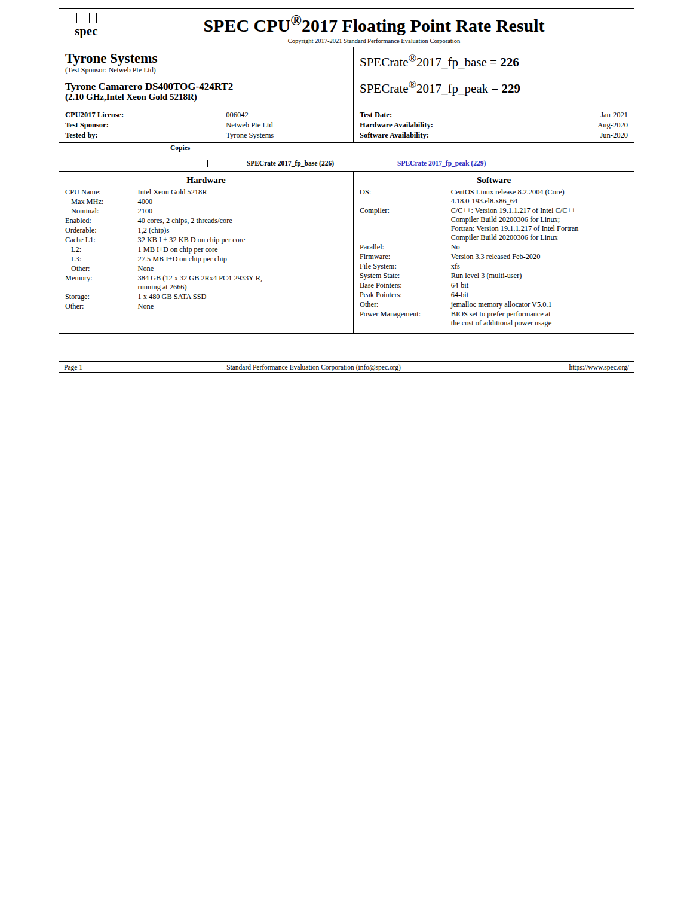spec
SPEC CPU®2017 Floating Point Rate Result
Copyright 2017-2021 Standard Performance Evaluation Corporation
Tyrone Systems
(Test Sponsor: Netweb Pte Ltd)
Tyrone Camarero DS400TOG-424RT2 (2.10 GHz,Intel Xeon Gold 5218R)
SPECrate®2017_fp_base = 226
SPECrate®2017_fp_peak = 229
| CPU2017 License: | 006042 |
| Test Sponsor: | Netweb Pte Ltd |
| Tested by: | Tyrone Systems |
| Test Date: | Jan-2021 |
| Hardware Availability: | Aug-2020 |
| Software Availability: | Jun-2020 |
Copies
SPECrate 2017_fp_base (226) SPECrate 2017_fp_peak (229)
Hardware
| CPU Name: | Intel Xeon Gold 5218R |
| Max MHz: | 4000 |
| Nominal: | 2100 |
| Enabled: | 40 cores, 2 chips, 2 threads/core |
| Orderable: | 1,2 (chip)s |
| Cache L1: | 32 KB I + 32 KB D on chip per core |
| L2: | 1 MB I+D on chip per core |
| L3: | 27.5 MB I+D on chip per chip |
| Other: | None |
| Memory: | 384 GB (12 x 32 GB 2Rx4 PC4-2933Y-R, running at 2666) |
| Storage: | 1 x 480 GB SATA SSD |
| Other: | None |
Software
| OS: | CentOS Linux release 8.2.2004 (Core) 4.18.0-193.el8.x86_64 |
| Compiler: | C/C++: Version 19.1.1.217 of Intel C/C++ Compiler Build 20200306 for Linux; Fortran: Version 19.1.1.217 of Intel Fortran Compiler Build 20200306 for Linux |
| Parallel: | No |
| Firmware: | Version 3.3 released Feb-2020 |
| File System: | xfs |
| System State: | Run level 3 (multi-user) |
| Base Pointers: | 64-bit |
| Peak Pointers: | 64-bit |
| Other: | jemalloc memory allocator V5.0.1 |
| Power Management: | BIOS set to prefer performance at the cost of additional power usage |
Page 1
Standard Performance Evaluation Corporation (info@spec.org)
https://www.spec.org/